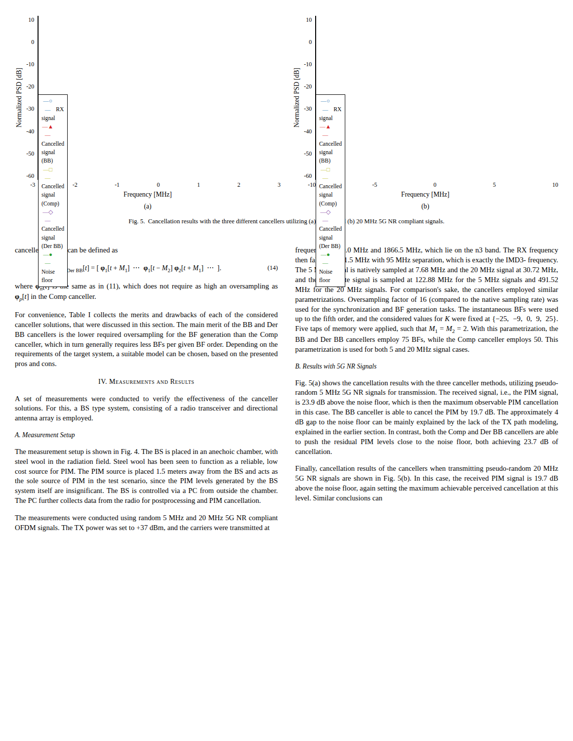Normalized PSD [dB]
10 0 -10 -20 -30 -40 -50 -60
—○—RX signal
—▲—Cancelled signal (BB)
—□—Cancelled signal (Comp)
—◇—Cancelled signal (Der BB)
—●—Noise floor
-3-2-10123
Frequency [MHz]
(a)
Normalized PSD [dB]
10 0 -10 -20 -30 -40 -50 -60
—○—RX signal
—▲—Cancelled signal (BB)
—□—Cancelled signal (Comp)
—◇—Cancelled signal (Der BB)
—●—Noise floor
-10-50510
Frequency [MHz]
(b)
Fig. 5. Cancellation results with the three different cancellers utilizing (a) 5 MHz and (b) 20 MHz 5G NR compliant signals.
canceller ΦDer BB can be defined as
ΦDer BB[t] = [ φ1[t + M1] ⋯ φ1[t − M2] φ2[t + M1] ⋯ ]. (14)
where φn[t] is the same as in (11), which does not require as high an oversampling as φp[t] in the Comp canceller.
For convenience, Table I collects the merits and drawbacks of each of the considered canceller solutions, that were discussed in this section. The main merit of the BB and Der BB cancellers is the lower required oversampling for the BF generation than the Comp canceller, which in turn generally requires less BFs per given BF order. Depending on the requirements of the target system, a suitable model can be chosen, based on the presented pros and cons.
IV. Measurements and Results
A set of measurements were conducted to verify the effectiveness of the canceller solutions. For this, a BS type system, consisting of a radio transceiver and directional antenna array is employed.
A. Measurement Setup
The measurement setup is shown in Fig. 4. The BS is placed in an anechoic chamber, with steel wool in the radiation field. Steel wool has been seen to function as a reliable, low cost source for PIM. The PIM source is placed 1.5 meters away from the BS and acts as the sole source of PIM in the test scenario, since the PIM levels generated by the BS system itself are insignificant. The BS is controlled via a PC from outside the chamber. The PC further collects data from the radio for postprocessing and PIM cancellation.
The measurements were conducted using random 5 MHz and 20 MHz 5G NR compliant OFDM signals. The TX power was set to +37 dBm, and the carriers were transmitted at
frequencies 1819.0 MHz and 1866.5 MHz, which lie on the n3 band. The RX frequency then falls on 1771.5 MHz with 95 MHz separation, which is exactly the IMD3- frequency. The 5 MHz signal is natively sampled at 7.68 MHz and the 20 MHz signal at 30.72 MHz, and the composite signal is sampled at 122.88 MHz for the 5 MHz signals and 491.52 MHz for the 20 MHz signals. For comparison's sake, the cancellers employed similar parametrizations. Oversampling factor of 16 (compared to the native sampling rate) was used for the synchronization and BF generation tasks. The instantaneous BFs were used up to the fifth order, and the considered values for K were fixed at {−25, −9, 0, 9, 25}. Five taps of memory were applied, such that M1 = M2 = 2. With this parametrization, the BB and Der BB cancellers employ 75 BFs, while the Comp canceller employs 50. This parametrization is used for both 5 and 20 MHz signal cases.
B. Results with 5G NR Signals
Fig. 5(a) shows the cancellation results with the three canceller methods, utilizing pseudo-random 5 MHz 5G NR signals for transmission. The received signal, i.e., the PIM signal, is 23.9 dB above the noise floor, which is then the maximum observable PIM cancellation in this case. The BB canceller is able to cancel the PIM by 19.7 dB. The approximately 4 dB gap to the noise floor can be mainly explained by the lack of the TX path modeling, explained in the earlier section. In contrast, both the Comp and Der BB cancellers are able to push the residual PIM levels close to the noise floor, both achieving 23.7 dB of cancellation.
Finally, cancellation results of the cancellers when transmitting pseudo-random 20 MHz 5G NR signals are shown in Fig. 5(b). In this case, the received PIM signal is 19.7 dB above the noise floor, again setting the maximum achievable perceived cancellation at this level. Similar conclusions can